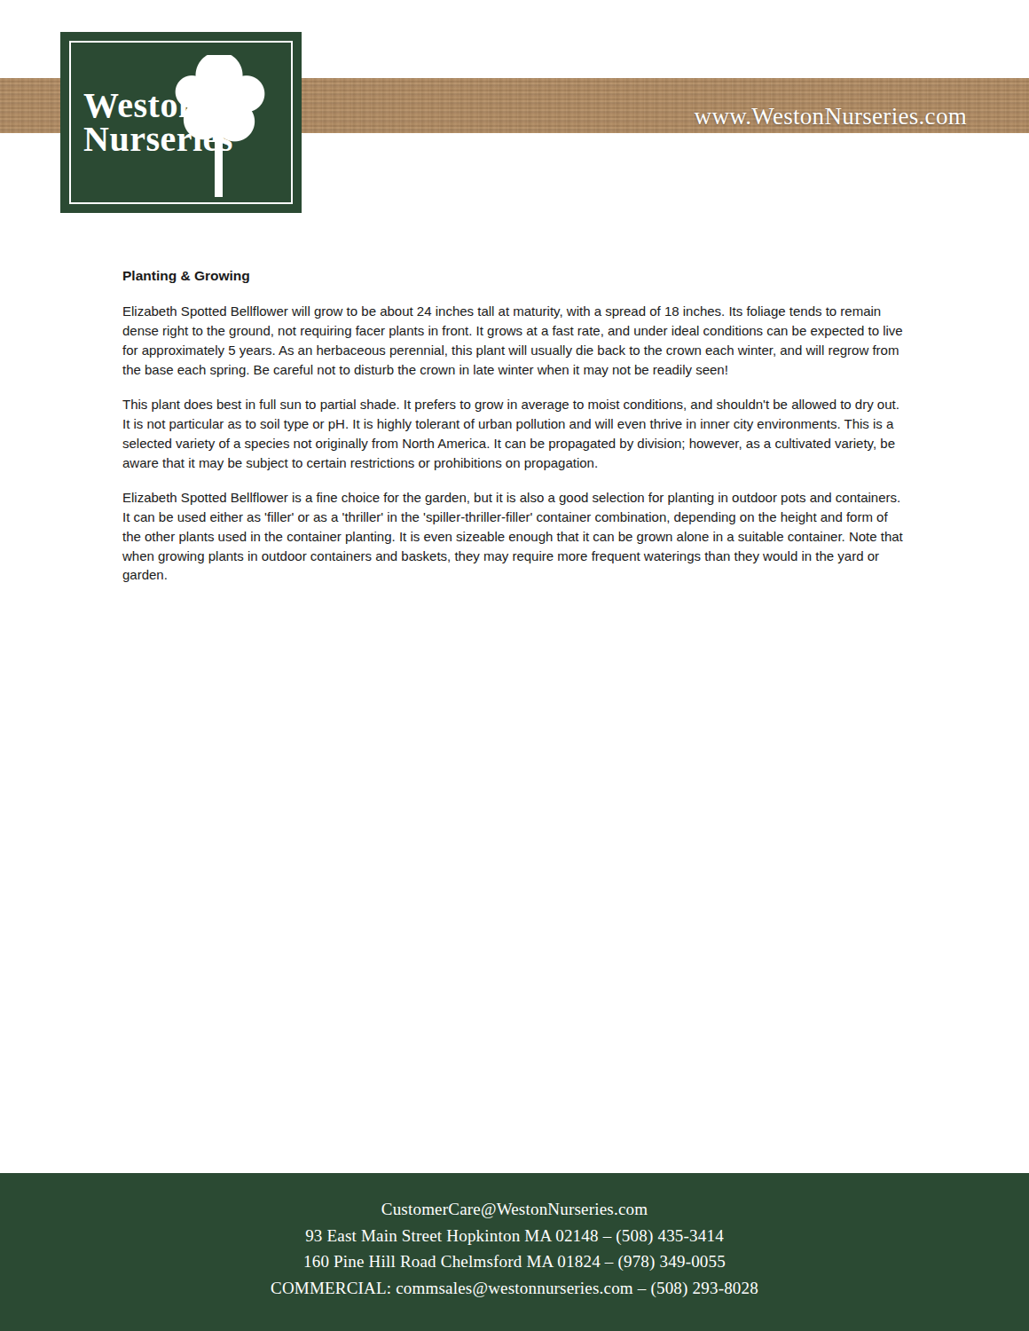www.WestonNurseries.com
Weston Nurseries
Planting & Growing
Elizabeth Spotted Bellflower will grow to be about 24 inches tall at maturity, with a spread of 18 inches. Its foliage tends to remain dense right to the ground, not requiring facer plants in front. It grows at a fast rate, and under ideal conditions can be expected to live for approximately 5 years. As an herbaceous perennial, this plant will usually die back to the crown each winter, and will regrow from the base each spring. Be careful not to disturb the crown in late winter when it may not be readily seen!
This plant does best in full sun to partial shade. It prefers to grow in average to moist conditions, and shouldn't be allowed to dry out. It is not particular as to soil type or pH. It is highly tolerant of urban pollution and will even thrive in inner city environments. This is a selected variety of a species not originally from North America. It can be propagated by division; however, as a cultivated variety, be aware that it may be subject to certain restrictions or prohibitions on propagation.
Elizabeth Spotted Bellflower is a fine choice for the garden, but it is also a good selection for planting in outdoor pots and containers. It can be used either as 'filler' or as a 'thriller' in the 'spiller-thriller-filler' container combination, depending on the height and form of the other plants used in the container planting. It is even sizeable enough that it can be grown alone in a suitable container. Note that when growing plants in outdoor containers and baskets, they may require more frequent waterings than they would in the yard or garden.
CustomerCare@WestonNurseries.com
93 East Main Street Hopkinton MA 02148 – (508) 435-3414
160 Pine Hill Road Chelmsford MA 01824 – (978) 349-0055
COMMERCIAL: commsales@westonnurseries.com – (508) 293-8028